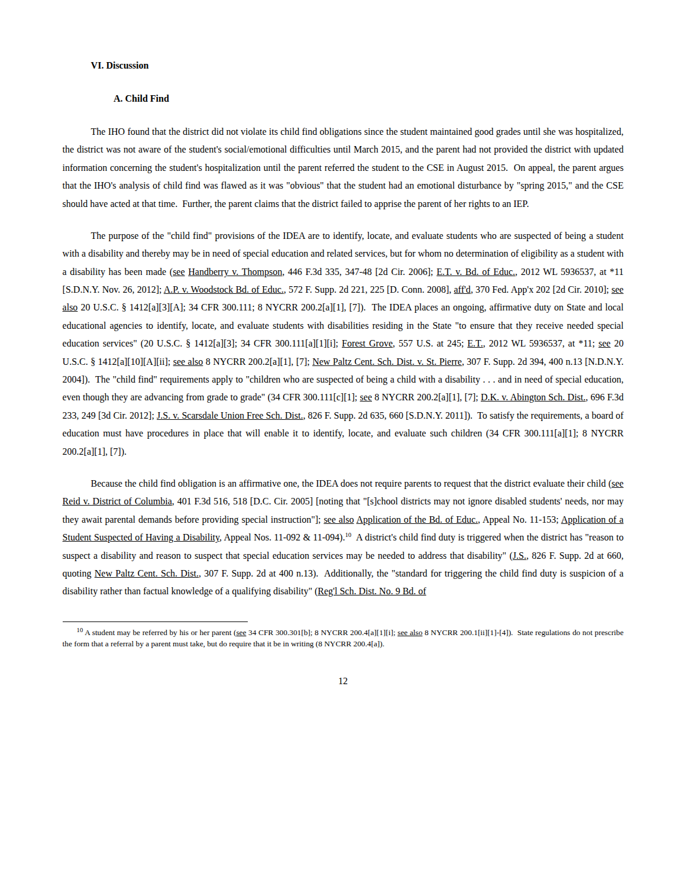VI. Discussion
A. Child Find
The IHO found that the district did not violate its child find obligations since the student maintained good grades until she was hospitalized, the district was not aware of the student's social/emotional difficulties until March 2015, and the parent had not provided the district with updated information concerning the student's hospitalization until the parent referred the student to the CSE in August 2015. On appeal, the parent argues that the IHO's analysis of child find was flawed as it was "obvious" that the student had an emotional disturbance by "spring 2015," and the CSE should have acted at that time. Further, the parent claims that the district failed to apprise the parent of her rights to an IEP.
The purpose of the "child find" provisions of the IDEA are to identify, locate, and evaluate students who are suspected of being a student with a disability and thereby may be in need of special education and related services, but for whom no determination of eligibility as a student with a disability has been made (see Handberry v. Thompson, 446 F.3d 335, 347-48 [2d Cir. 2006]; E.T. v. Bd. of Educ., 2012 WL 5936537, at *11 [S.D.N.Y. Nov. 26, 2012]; A.P. v. Woodstock Bd. of Educ., 572 F. Supp. 2d 221, 225 [D. Conn. 2008], aff'd, 370 Fed. App'x 202 [2d Cir. 2010]; see also 20 U.S.C. § 1412[a][3][A]; 34 CFR 300.111; 8 NYCRR 200.2[a][1], [7]). The IDEA places an ongoing, affirmative duty on State and local educational agencies to identify, locate, and evaluate students with disabilities residing in the State "to ensure that they receive needed special education services" (20 U.S.C. § 1412[a][3]; 34 CFR 300.111[a][1][i]; Forest Grove, 557 U.S. at 245; E.T., 2012 WL 5936537, at *11; see 20 U.S.C. § 1412[a][10][A][ii]; see also 8 NYCRR 200.2[a][1], [7]; New Paltz Cent. Sch. Dist. v. St. Pierre, 307 F. Supp. 2d 394, 400 n.13 [N.D.N.Y. 2004]). The "child find" requirements apply to "children who are suspected of being a child with a disability . . . and in need of special education, even though they are advancing from grade to grade" (34 CFR 300.111[c][1]; see 8 NYCRR 200.2[a][1], [7]; D.K. v. Abington Sch. Dist., 696 F.3d 233, 249 [3d Cir. 2012]; J.S. v. Scarsdale Union Free Sch. Dist., 826 F. Supp. 2d 635, 660 [S.D.N.Y. 2011]). To satisfy the requirements, a board of education must have procedures in place that will enable it to identify, locate, and evaluate such children (34 CFR 300.111[a][1]; 8 NYCRR 200.2[a][1], [7]).
Because the child find obligation is an affirmative one, the IDEA does not require parents to request that the district evaluate their child (see Reid v. District of Columbia, 401 F.3d 516, 518 [D.C. Cir. 2005] [noting that "[s]chool districts may not ignore disabled students' needs, nor may they await parental demands before providing special instruction"]; see also Application of the Bd. of Educ., Appeal No. 11-153; Application of a Student Suspected of Having a Disability, Appeal Nos. 11-092 & 11-094).10 A district's child find duty is triggered when the district has "reason to suspect a disability and reason to suspect that special education services may be needed to address that disability" (J.S., 826 F. Supp. 2d at 660, quoting New Paltz Cent. Sch. Dist., 307 F. Supp. 2d at 400 n.13). Additionally, the "standard for triggering the child find duty is suspicion of a disability rather than factual knowledge of a qualifying disability" (Reg'l Sch. Dist. No. 9 Bd. of
10 A student may be referred by his or her parent (see 34 CFR 300.301[b]; 8 NYCRR 200.4[a][1][i]; see also 8 NYCRR 200.1[ii][1]-[4]). State regulations do not prescribe the form that a referral by a parent must take, but do require that it be in writing (8 NYCRR 200.4[a]).
12